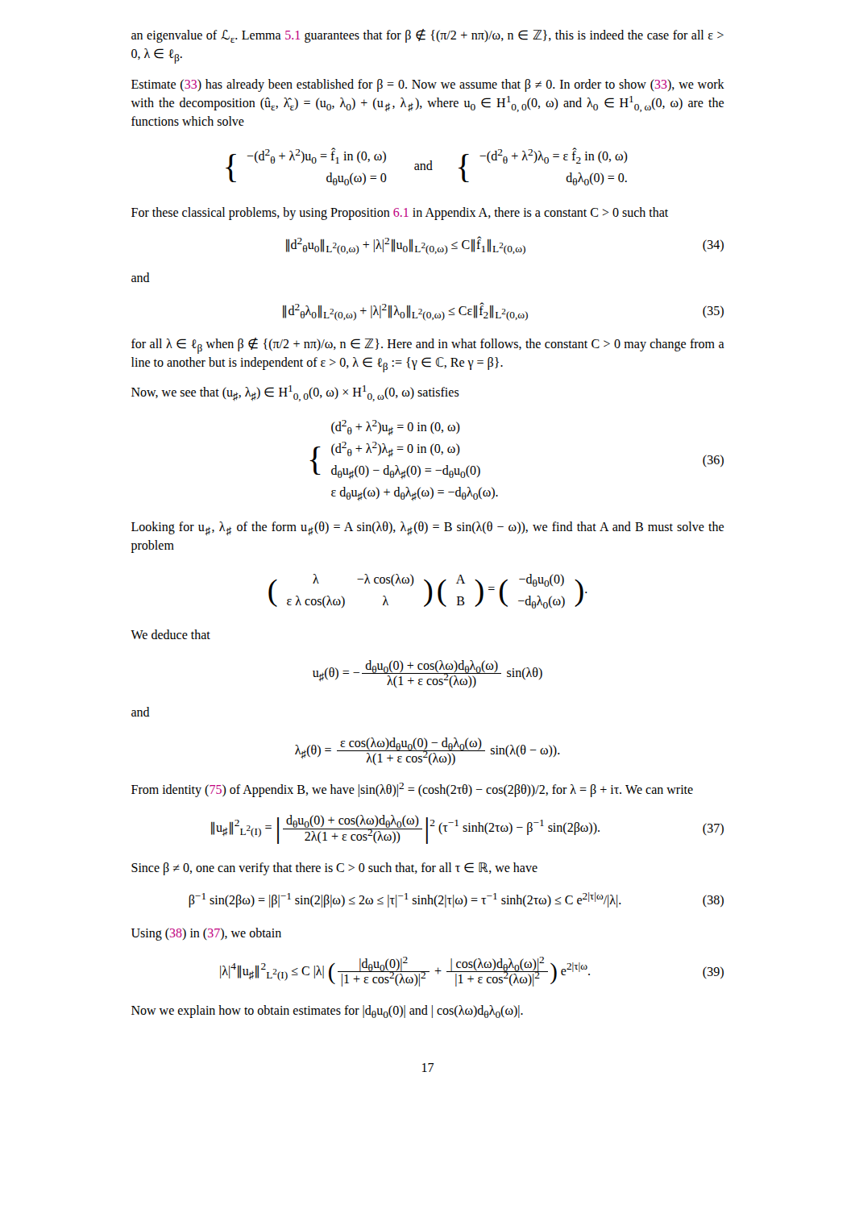an eigenvalue of ℒε. Lemma 5.1 guarantees that for β ∉ {(π/2 + nπ)/ω, n ∈ ℤ}, this is indeed the case for all ε > 0, λ ∈ ℓβ.
Estimate (33) has already been established for β = 0. Now we assume that β ≠ 0. In order to show (33), we work with the decomposition (ûε, λ̂ε) = (u0, λ0) + (u♯, λ♯), where u0 ∈ H10, 0(0, ω) and λ0 ∈ H10, ω(0, ω) are the functions which solve
{
| −(d 2 θ + λ 2 )u 0 = f̂ 1 in (0, ω) |
| d θ u 0 (ω) = 0 |
and {
| −(d 2 θ + λ 2 )λ 0 = ε f̂ 2 in (0, ω) |
| d θ λ 0 (0) = 0. |
For these classical problems, by using Proposition 6.1 in Appendix A, there is a constant C > 0 such that
∥d2θu0∥L2(0,ω) + |λ|2∥u0∥L2(0,ω) ≤ C∥f̂1∥L2(0,ω)
(34)
and
∥d2θλ0∥L2(0,ω) + |λ|2∥λ0∥L2(0,ω) ≤ Cε∥f̂2∥L2(0,ω)
(35)
for all λ ∈ ℓβ when β ∉ {(π/2 + nπ)/ω, n ∈ ℤ}. Here and in what follows, the constant C > 0 may change from a line to another but is independent of ε > 0, λ ∈ ℓβ := {γ ∈ ℂ, Re γ = β}.
Now, we see that (u♯, λ♯) ∈ H10, 0(0, ω) × H10, ω(0, ω) satisfies
{
| (d 2 θ + λ 2 )u ♯ = 0 in (0, ω) |
| (d 2 θ + λ 2 )λ ♯ = 0 in (0, ω) |
| d θ u ♯ (0) − d θ λ ♯ (0) = −d θ u 0 (0) |
| ε d θ u ♯ (ω) + d θ λ ♯ (ω) = −d θ λ 0 (ω). |
(36)
Looking for u♯, λ♯ of the form u♯(θ) = A sin(λθ), λ♯(θ) = B sin(λ(θ − ω)), we find that A and B must solve the problem
(
| λ | −λ cos(λω) |
| ε λ cos(λω) | λ |
) (
| A |
| B |
) = (
| −d θ u 0 (0) |
| −d θ λ 0 (ω) |
).
We deduce that
u♯(θ) = −dθu0(0) + cos(λω)dθλ0(ω) λ(1 + ε cos2(λω)) sin(λθ)
and
λ♯(θ) = ε cos(λω)dθu0(0) − dθλ0(ω) λ(1 + ε cos2(λω)) sin(λ(θ − ω)).
From identity (75) of Appendix B, we have |sin(λθ)|2 = (cosh(2τθ) − cos(2βθ))/2, for λ = β + iτ. We can write
∥u♯∥2L2(I) = |dθu0(0) + cos(λω)dθλ0(ω) 2λ(1 + ε cos2(λω))|2 (τ−1 sinh(2τω) − β−1 sin(2βω)).
(37)
Since β ≠ 0, one can verify that there is C > 0 such that, for all τ ∈ ℝ, we have
β−1 sin(2βω) = |β|−1 sin(2|β|ω) ≤ 2ω ≤ |τ|−1 sinh(2|τ|ω) = τ−1 sinh(2τω) ≤ C e2|τ|ω/|λ|.
(38)
Using (38) in (37), we obtain
|λ|4∥u♯∥2L2(I) ≤ C |λ| (|dθu0(0)|2|1 + ε cos2(λω)|2 + | cos(λω)dθλ0(ω)|2|1 + ε cos2(λω)|2) e2|τ|ω.
(39)
Now we explain how to obtain estimates for |dθu0(0)| and | cos(λω)dθλ0(ω)|.
17